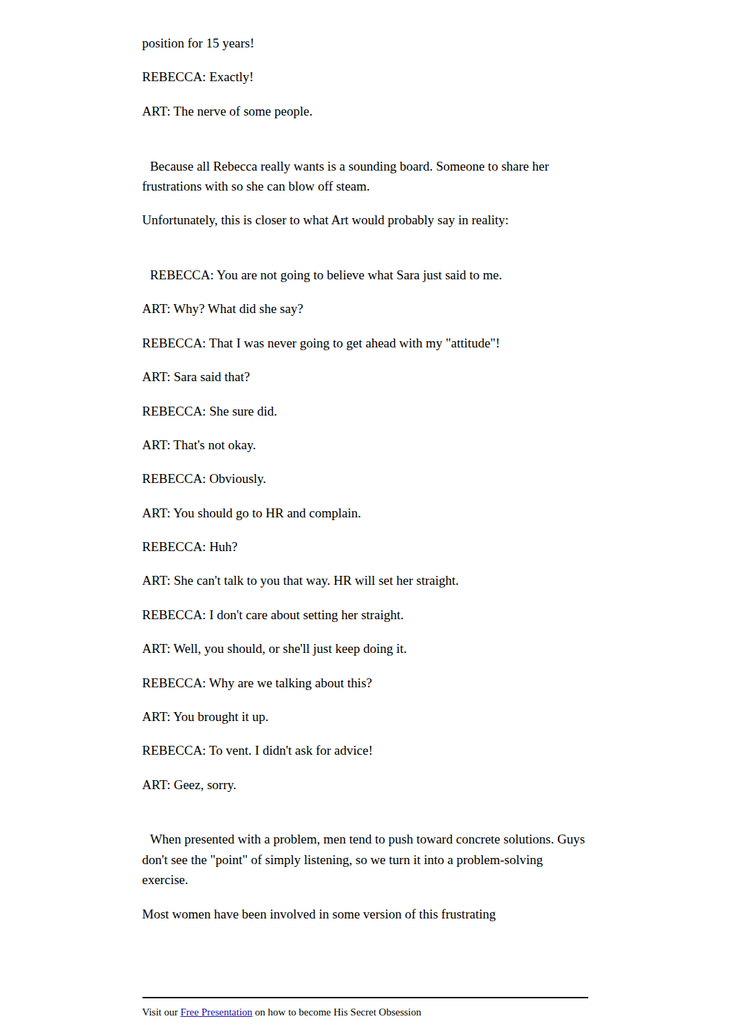position for 15 years!
REBECCA: Exactly!
ART: The nerve of some people.
Because all Rebecca really wants is a sounding board. Someone to share her frustrations with so she can blow off steam.
Unfortunately, this is closer to what Art would probably say in reality:
REBECCA: You are not going to believe what Sara just said to me.
ART: Why? What did she say?
REBECCA: That I was never going to get ahead with my "attitude"!
ART: Sara said that?
REBECCA: She sure did.
ART: That's not okay.
REBECCA: Obviously.
ART: You should go to HR and complain.
REBECCA: Huh?
ART: She can't talk to you that way. HR will set her straight.
REBECCA: I don't care about setting her straight.
ART: Well, you should, or she'll just keep doing it.
REBECCA: Why are we talking about this?
ART: You brought it up.
REBECCA: To vent. I didn't ask for advice!
ART: Geez, sorry.
When presented with a problem, men tend to push toward concrete solutions. Guys don't see the "point" of simply listening, so we turn it into a problem-solving exercise.
Most women have been involved in some version of this frustrating
Visit our Free Presentation on how to become His Secret Obsession